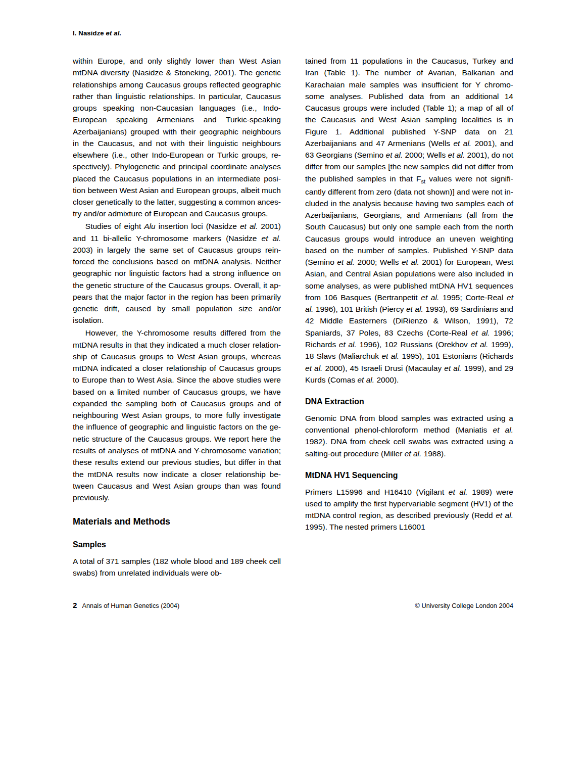I. Nasidze et al.
within Europe, and only slightly lower than West Asian mtDNA diversity (Nasidze & Stoneking, 2001). The genetic relationships among Caucasus groups reflected geographic rather than linguistic relationships. In particular, Caucasus groups speaking non-Caucasian languages (i.e., Indo-European speaking Armenians and Turkic-speaking Azerbaijanians) grouped with their geographic neighbours in the Caucasus, and not with their linguistic neighbours elsewhere (i.e., other Indo-European or Turkic groups, respectively). Phylogenetic and principal coordinate analyses placed the Caucasus populations in an intermediate position between West Asian and European groups, albeit much closer genetically to the latter, suggesting a common ancestry and/or admixture of European and Caucasus groups.
Studies of eight Alu insertion loci (Nasidze et al. 2001) and 11 bi-allelic Y-chromosome markers (Nasidze et al. 2003) in largely the same set of Caucasus groups reinforced the conclusions based on mtDNA analysis. Neither geographic nor linguistic factors had a strong influence on the genetic structure of the Caucasus groups. Overall, it appears that the major factor in the region has been primarily genetic drift, caused by small population size and/or isolation.
However, the Y-chromosome results differed from the mtDNA results in that they indicated a much closer relationship of Caucasus groups to West Asian groups, whereas mtDNA indicated a closer relationship of Caucasus groups to Europe than to West Asia. Since the above studies were based on a limited number of Caucasus groups, we have expanded the sampling both of Caucasus groups and of neighbouring West Asian groups, to more fully investigate the influence of geographic and linguistic factors on the genetic structure of the Caucasus groups. We report here the results of analyses of mtDNA and Y-chromosome variation; these results extend our previous studies, but differ in that the mtDNA results now indicate a closer relationship between Caucasus and West Asian groups than was found previously.
Materials and Methods
Samples
A total of 371 samples (182 whole blood and 189 cheek cell swabs) from unrelated individuals were ob-
tained from 11 populations in the Caucasus, Turkey and Iran (Table 1). The number of Avarian, Balkarian and Karachaian male samples was insufficient for Y chromosome analyses. Published data from an additional 14 Caucasus groups were included (Table 1); a map of all of the Caucasus and West Asian sampling localities is in Figure 1. Additional published Y-SNP data on 21 Azerbaijanians and 47 Armenians (Wells et al. 2001), and 63 Georgians (Semino et al. 2000; Wells et al. 2001), do not differ from our samples [the new samples did not differ from the published samples in that Fst values were not significantly different from zero (data not shown)] and were not included in the analysis because having two samples each of Azerbaijanians, Georgians, and Armenians (all from the South Caucasus) but only one sample each from the north Caucasus groups would introduce an uneven weighting based on the number of samples. Published Y-SNP data (Semino et al. 2000; Wells et al. 2001) for European, West Asian, and Central Asian populations were also included in some analyses, as were published mtDNA HV1 sequences from 106 Basques (Bertranpetit et al. 1995; Corte-Real et al. 1996), 101 British (Piercy et al. 1993), 69 Sardinians and 42 Middle Easterners (DiRienzo & Wilson, 1991), 72 Spaniards, 37 Poles, 83 Czechs (Corte-Real et al. 1996; Richards et al. 1996), 102 Russians (Orekhov et al. 1999), 18 Slavs (Maliarchuk et al. 1995), 101 Estonians (Richards et al. 2000), 45 Israeli Drusi (Macaulay et al. 1999), and 29 Kurds (Comas et al. 2000).
DNA Extraction
Genomic DNA from blood samples was extracted using a conventional phenol-chloroform method (Maniatis et al. 1982). DNA from cheek cell swabs was extracted using a salting-out procedure (Miller et al. 1988).
MtDNA HV1 Sequencing
Primers L15996 and H16410 (Vigilant et al. 1989) were used to amplify the first hypervariable segment (HV1) of the mtDNA control region, as described previously (Redd et al. 1995). The nested primers L16001
2 Annals of Human Genetics (2004)
© University College London 2004